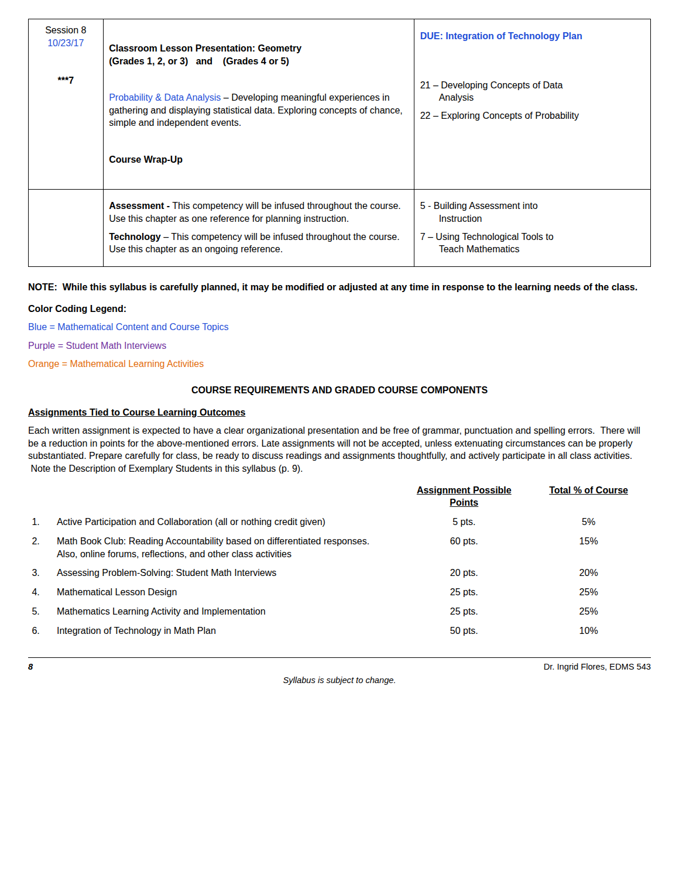| Session 8 10/23/17 ***7 | Classroom Lesson Presentation: Geometry (Grades 1, 2, or 3) and (Grades 4 or 5) Probability & Data Analysis – Developing meaningful experiences in gathering and displaying statistical data. Exploring concepts of chance, simple and independent events. Course Wrap-Up | DUE: Integration of Technology Plan 21 – Developing Concepts of Data Analysis 22 – Exploring Concepts of Probability |
| | Assessment - This competency will be infused throughout the course. Use this chapter as one reference for planning instruction. Technology – This competency will be infused throughout the course. Use this chapter as an ongoing reference. | 5 - Building Assessment into Instruction 7 – Using Technological Tools to Teach Mathematics |
NOTE: While this syllabus is carefully planned, it may be modified or adjusted at any time in response to the learning needs of the class.
Color Coding Legend:
Blue = Mathematical Content and Course Topics
Purple = Student Math Interviews
Orange = Mathematical Learning Activities
COURSE REQUIREMENTS AND GRADED COURSE COMPONENTS
Assignments Tied to Course Learning Outcomes
Each written assignment is expected to have a clear organizational presentation and be free of grammar, punctuation and spelling errors. There will be a reduction in points for the above-mentioned errors. Late assignments will not be accepted, unless extenuating circumstances can be properly substantiated. Prepare carefully for class, be ready to discuss readings and assignments thoughtfully, and actively participate in all class activities. Note the Description of Exemplary Students in this syllabus (p. 9).
| | | Assignment Possible Points | Total % of Course |
| --- | --- | --- | --- |
| 1. | Active Participation and Collaboration (all or nothing credit given) | 5 pts. | 5% |
| 2. | Math Book Club: Reading Accountability based on differentiated responses. Also, online forums, reflections, and other class activities | 60 pts. | 15% |
| 3. | Assessing Problem-Solving: Student Math Interviews | 20 pts. | 20% |
| 4. | Mathematical Lesson Design | 25 pts. | 25% |
| 5. | Mathematics Learning Activity and Implementation | 25 pts. | 25% |
| 6. | Integration of Technology in Math Plan | 50 pts. | 10% |
8 Dr. Ingrid Flores, EDMS 543
Syllabus is subject to change.